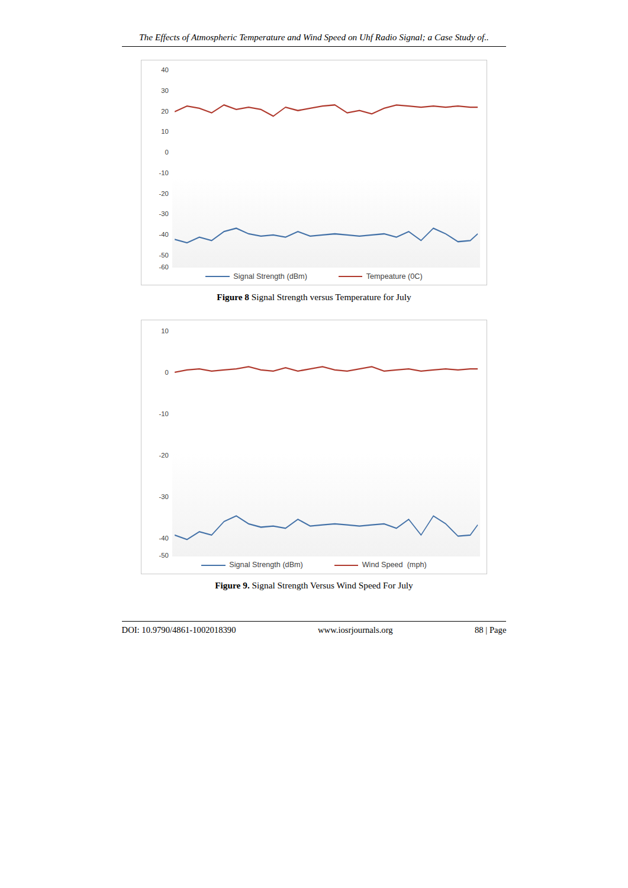The Effects of Atmospheric Temperature and Wind Speed on Uhf Radio Signal; a Case Study of..
40 30 20 10 0 -10 -20 -30 -40 -50 -60
Signal Strength (dBm) Tempeature (0C)
Figure 8 Signal Strength versus Temperature for July
10 0 -10 -20 -30 -40 -50
Signal Strength (dBm) Wind Speed (mph)
Figure 9. Signal Strength Versus Wind Speed For July
DOI: 10.9790/4861-1002018390 www.iosrjournals.org 88 | Page